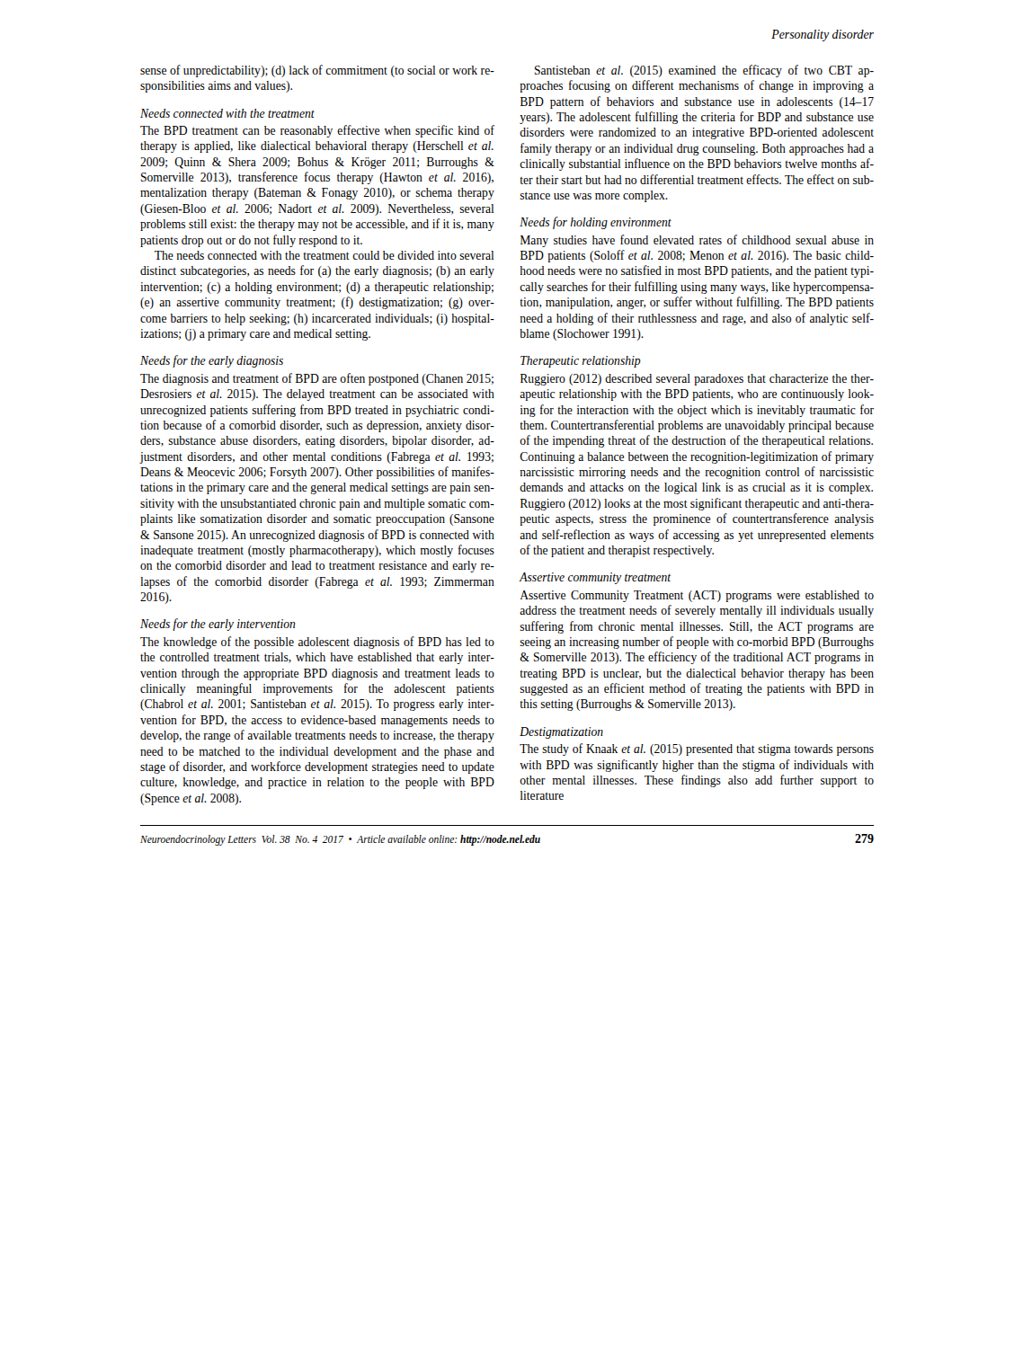Personality disorder
sense of unpredictability); (d) lack of commitment (to social or work responsibilities aims and values).
Needs connected with the treatment
The BPD treatment can be reasonably effective when specific kind of therapy is applied, like dialectical behavioral therapy (Herschell et al. 2009; Quinn & Shera 2009; Bohus & Kröger 2011; Burroughs & Somerville 2013), transference focus therapy (Hawton et al. 2016), mentalization therapy (Bateman & Fonagy 2010), or schema therapy (Giesen-Bloo et al. 2006; Nadort et al. 2009). Nevertheless, several problems still exist: the therapy may not be accessible, and if it is, many patients drop out or do not fully respond to it.
The needs connected with the treatment could be divided into several distinct subcategories, as needs for (a) the early diagnosis; (b) an early intervention; (c) a holding environment; (d) a therapeutic relationship; (e) an assertive community treatment; (f) destigmatization; (g) overcome barriers to help seeking; (h) incarcerated individuals; (i) hospitalizations; (j) a primary care and medical setting.
Needs for the early diagnosis
The diagnosis and treatment of BPD are often postponed (Chanen 2015; Desrosiers et al. 2015). The delayed treatment can be associated with unrecognized patients suffering from BPD treated in psychiatric condition because of a comorbid disorder, such as depression, anxiety disorders, substance abuse disorders, eating disorders, bipolar disorder, adjustment disorders, and other mental conditions (Fabrega et al. 1993; Deans & Meocevic 2006; Forsyth 2007). Other possibilities of manifestations in the primary care and the general medical settings are pain sensitivity with the unsubstantiated chronic pain and multiple somatic complaints like somatization disorder and somatic preoccupation (Sansone & Sansone 2015). An unrecognized diagnosis of BPD is connected with inadequate treatment (mostly pharmacotherapy), which mostly focuses on the comorbid disorder and lead to treatment resistance and early relapses of the comorbid disorder (Fabrega et al. 1993; Zimmerman 2016).
Needs for the early intervention
The knowledge of the possible adolescent diagnosis of BPD has led to the controlled treatment trials, which have established that early intervention through the appropriate BPD diagnosis and treatment leads to clinically meaningful improvements for the adolescent patients (Chabrol et al. 2001; Santisteban et al. 2015). To progress early intervention for BPD, the access to evidence-based managements needs to develop, the range of available treatments needs to increase, the therapy need to be matched to the individual development and the phase and stage of disorder, and workforce development strategies need to update culture, knowledge, and practice in relation to the people with BPD (Spence et al. 2008).
Santisteban et al. (2015) examined the efficacy of two CBT approaches focusing on different mechanisms of change in improving a BPD pattern of behaviors and substance use in adolescents (14–17 years). The adolescent fulfilling the criteria for BDP and substance use disorders were randomized to an integrative BPD-oriented adolescent family therapy or an individual drug counseling. Both approaches had a clinically substantial influence on the BPD behaviors twelve months after their start but had no differential treatment effects. The effect on substance use was more complex.
Needs for holding environment
Many studies have found elevated rates of childhood sexual abuse in BPD patients (Soloff et al. 2008; Menon et al. 2016). The basic childhood needs were no satisfied in most BPD patients, and the patient typically searches for their fulfilling using many ways, like hypercompensation, manipulation, anger, or suffer without fulfilling. The BPD patients need a holding of their ruthlessness and rage, and also of analytic self-blame (Slochower 1991).
Therapeutic relationship
Ruggiero (2012) described several paradoxes that characterize the therapeutic relationship with the BPD patients, who are continuously looking for the interaction with the object which is inevitably traumatic for them. Countertransferential problems are unavoidably principal because of the impending threat of the destruction of the therapeutical relations. Continuing a balance between the recognition-legitimization of primary narcissistic mirroring needs and the recognition control of narcissistic demands and attacks on the logical link is as crucial as it is complex. Ruggiero (2012) looks at the most significant therapeutic and anti-therapeutic aspects, stress the prominence of countertransference analysis and self-reflection as ways of accessing as yet unrepresented elements of the patient and therapist respectively.
Assertive community treatment
Assertive Community Treatment (ACT) programs were established to address the treatment needs of severely mentally ill individuals usually suffering from chronic mental illnesses. Still, the ACT programs are seeing an increasing number of people with co-morbid BPD (Burroughs & Somerville 2013). The efficiency of the traditional ACT programs in treating BPD is unclear, but the dialectical behavior therapy has been suggested as an efficient method of treating the patients with BPD in this setting (Burroughs & Somerville 2013).
Destigmatization
The study of Knaak et al. (2015) presented that stigma towards persons with BPD was significantly higher than the stigma of individuals with other mental illnesses. These findings also add further support to literature
Neuroendocrinology Letters Vol. 38 No. 4 2017 • Article available online: http://node.nel.edu 279